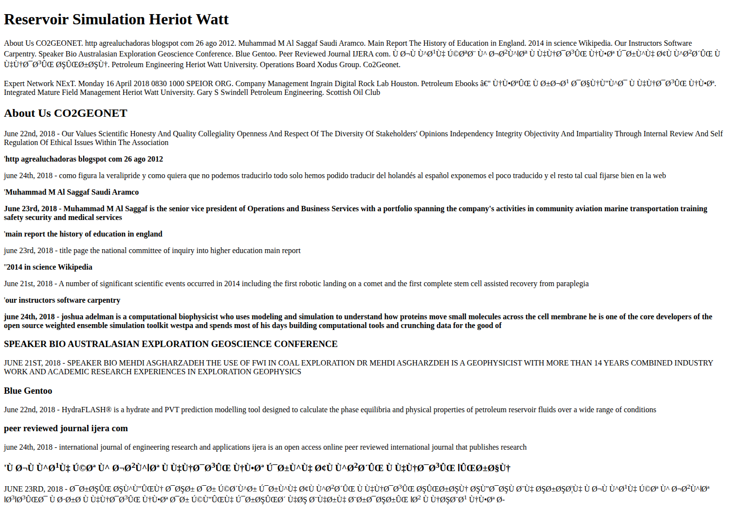Reservoir Simulation Heriot Watt
About Us CO2GEONET. http agrealuchadoras blogspot com 26 ago 2012. Muhammad M Al Saggaf Saudi Aramco. Main Report The History of Education in England. 2014 in science Wikipedia. Our Instructors Software Carpentry. Speaker Bio Australasian Exploration Geoscience Conference. Blue Gentoo. Peer Reviewed Journal IJERA com. Ù Ø¬Ù Ù^Ø1Ù‡ Ú©ØaØ¨ Ù^ Ø¬Ø2Ù^اØa Ù Ù‡Ù†Ø¯Ø3ÛŒ Ù†Ù•Øª Ú¯Ø±Ù^Ù‡ Ø¢Ù Ù^Ø2Ø´ÛŒ Ù Ù‡Ù†Ø¯Ø3ÛŒ ØŞÛŒØ±ØŞÙ†. Petroleum Engineering Heriot Watt University. Operations Board Xodus Group. Co2Geonet.
Expert Network NExT. Monday 16 April 2018 0830 1000 SPEIOR ORG. Company Management Ingrain Digital Rock Lab Houston. Petroleum Ebooks â€" Ù†Ù•ØªÛŒ Ù Ø±Ø¬Ø1 Ø¯Ø§Ù†Ù"Ù^Ø¯ Ù Ù‡Ù†Ø¯Ø3ÛŒ Ù†Ù•Øª. Integrated Mature Field Management Heriot Watt University. Gary S Swindell Petroleum Engineering. Scottish Oil Club
About Us CO2GEONET
June 22nd, 2018 - Our Values Scientific Honesty And Quality Collegiality Openness And Respect Of The Diversity Of Stakeholders' Opinions Independency Integrity Objectivity And Impartiality Through Internal Review And Self Regulation Of Ethical Issues Within The Association
'http agrealuchadoras blogspot com 26 ago 2012
june 24th, 2018 - como figura la veralipride y como quiera que no podemos traducirlo todo solo hemos podido traducir del holandés al español exponemos el poco traducido y el resto tal cual fijarse bien en la web
'Muhammad M Al Saggaf Saudi Aramco
June 23rd, 2018 - Muhammad M Al Saggaf is the senior vice president of Operations and Business Services with a portfolio spanning the company's activities in community aviation marine transportation training safety security and medical services
'main report the history of education in england
june 23rd, 2018 - title page the national committee of inquiry into higher education main report
''2014 in science Wikipedia
June 21st, 2018 - A number of significant scientific events occurred in 2014 including the first robotic landing on a comet and the first complete stem cell assisted recovery from paraplegia
'our instructors software carpentry
june 24th, 2018 - joshua adelman is a computational biophysicist who uses modeling and simulation to understand how proteins move small molecules across the cell membrane he is one of the core developers of the open source weighted ensemble simulation toolkit westpa and spends most of his days building computational tools and crunching data for the good of
SPEAKER BIO AUSTRALASIAN EXPLORATION GEOSCIENCE CONFERENCE
JUNE 21ST, 2018 - SPEAKER BIO MEHDI ASGHARZADEH THE USE OF FWI IN COAL EXPLORATION DR MEHDI ASGHARZDEH IS A GEOPHYSICIST WITH MORE THAN 14 YEARS COMBINED INDUSTRY WORK AND ACADEMIC RESEARCH EXPERIENCES IN EXPLORATION GEOPHYSICS
Blue Gentoo
June 22nd, 2018 - HydraFLASH® is a hydrate and PVT prediction modelling tool designed to calculate the phase equilibria and physical properties of petroleum reservoir fluids over a wide range of conditions
peer reviewed journal ijera com
june 24th, 2018 - international journal of engineering research and applications ijera is an open access online peer reviewed international journal that publishes research
'Ù Ø¬Ù Ù^Ø1Ù‡ Ú©Øª Ù^ Ø¬Ø2Ù^اØª Ù Ù‡Ù†Ø¯Ø3ÛŒ Ù†Ù•Øª Ú¯Ø±Ù^Ù‡ Ø¢Ù Ù^Ø2Ø´ÛŒ Ù Ù‡Ù†Ø¯Ø3ÛŒ اÛŒØ±Ø§Ù†
JUNE 23RD, 2018 - Ø¯Ø±ØŞÛŒ ØŞÙ^Ù"ÛŒÙ† Ø¯ØŞØ± Ø¯Ø± Ú©Ø´Ù^Ø± Ú¯Ø±Ù^Ù‡ Ø¢Ù Ù^Ø2Ø´ÛŒ Ù Ù‡Ù†Ø¯Ø3ÛŒ ØŞÛŒØ±ØŞÙ† ØŞÙ"Ø¯ØŞÙ Ø¨Ù‡ ØŞØ±ØŞØ¦Ù‡ Ù Ø¬Ù Ù^Ø1Ù‡ Ú©Øª Ù^ Ø¬Ø2Ù^اØª اØ3اØ3ÛŒØ¯ Ù Ø·Ø±Ø Ù Ù‡Ù†Ø¯Ø3ÛŒ Ù†Ù•Øª Ø¯Ø± Ú©Ù"ÛŒÙ‡ Ú¯Ø±ØŞÛŒØ´ Ù‡ØŞ Ø¨Ù‡Ø±Ù‡ Ø¨Ø±Ø¯ØŞØ±ÛŒ اØ2 Ù Ù†ØŞØ¨Ø1 Ù†Ù•Øª Ø-